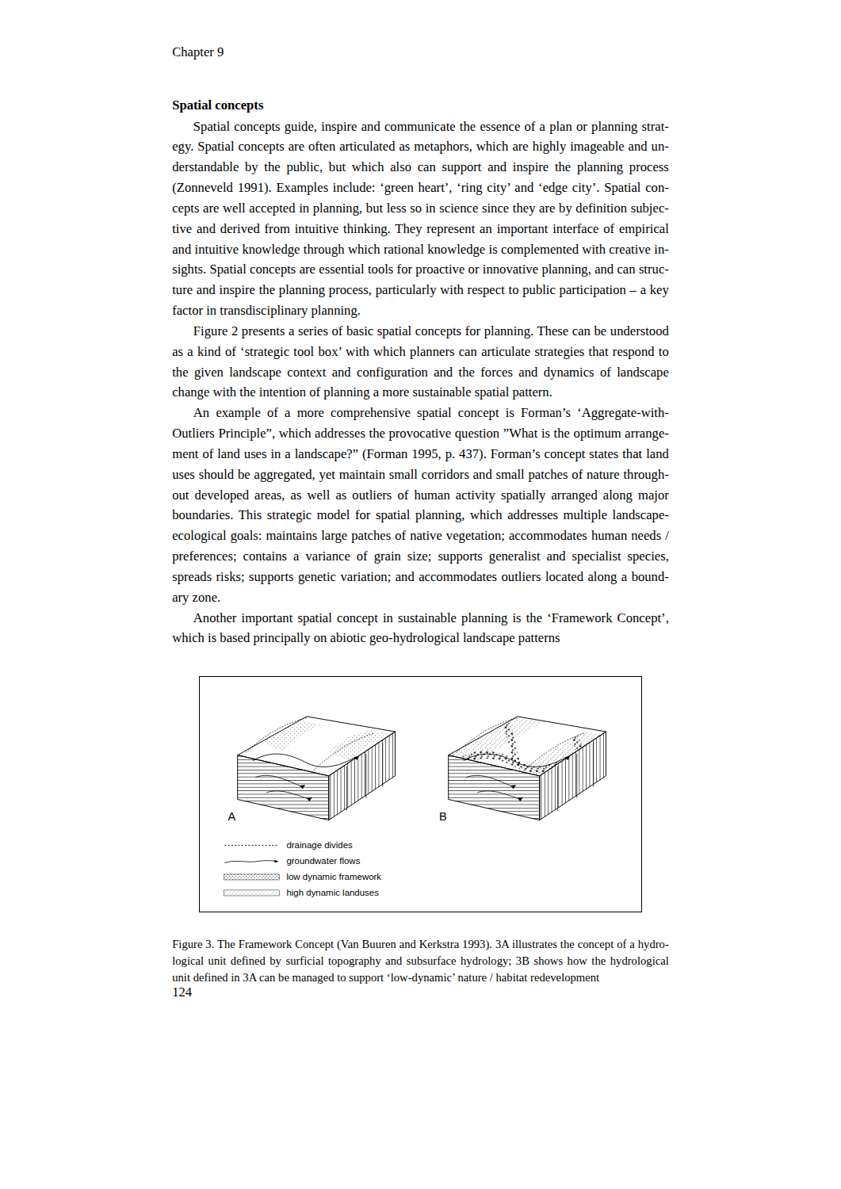Chapter 9
Spatial concepts
Spatial concepts guide, inspire and communicate the essence of a plan or planning strategy. Spatial concepts are often articulated as metaphors, which are highly imageable and understandable by the public, but which also can support and inspire the planning process (Zonneveld 1991). Examples include: ‘green heart’, ‘ring city’ and ‘edge city’. Spatial concepts are well accepted in planning, but less so in science since they are by definition subjective and derived from intuitive thinking. They represent an important interface of empirical and intuitive knowledge through which rational knowledge is complemented with creative insights. Spatial concepts are essential tools for proactive or innovative planning, and can structure and inspire the planning process, particularly with respect to public participation – a key factor in transdisciplinary planning.
Figure 2 presents a series of basic spatial concepts for planning. These can be understood as a kind of ‘strategic tool box’ with which planners can articulate strategies that respond to the given landscape context and configuration and the forces and dynamics of landscape change with the intention of planning a more sustainable spatial pattern.
An example of a more comprehensive spatial concept is Forman’s ‘Aggregate-with-Outliers Principle”, which addresses the provocative question ”What is the optimum arrangement of land uses in a landscape?” (Forman 1995, p. 437). Forman’s concept states that land uses should be aggregated, yet maintain small corridors and small patches of nature throughout developed areas, as well as outliers of human activity spatially arranged along major boundaries. This strategic model for spatial planning, which addresses multiple landscape-ecological goals: maintains large patches of native vegetation; accommodates human needs / preferences; contains a variance of grain size; supports generalist and specialist species, spreads risks; supports genetic variation; and accommodates outliers located along a boundary zone.
Another important spatial concept in sustainable planning is the ‘Framework Concept’, which is based principally on abiotic geo-hydrological landscape patterns
A
B
drainage divides
groundwater flows
low dynamic framework
high dynamic landuses
Figure 3. The Framework Concept (Van Buuren and Kerkstra 1993). 3A illustrates the concept of a hydrological unit defined by surficial topography and subsurface hydrology; 3B shows how the hydrological unit defined in 3A can be managed to support ‘low-dynamic’ nature / habitat redevelopment
124